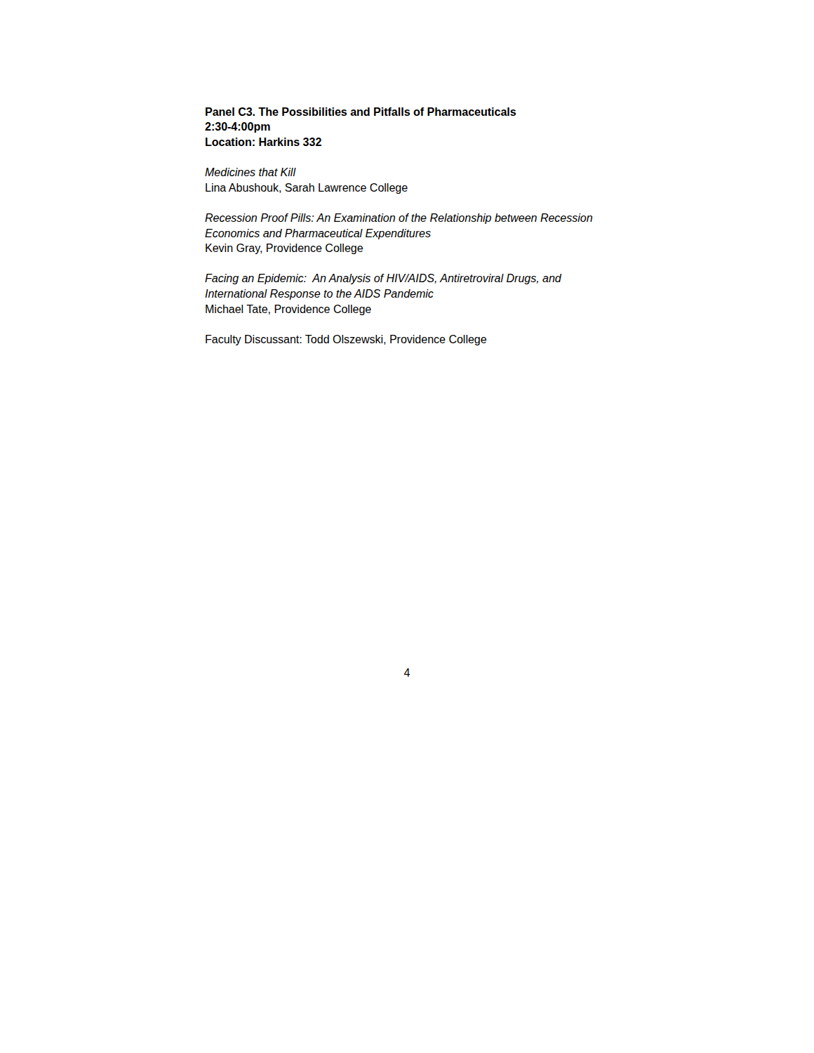Panel C3. The Possibilities and Pitfalls of Pharmaceuticals 2:30-4:00pm Location: Harkins 332
Medicines that Kill
Lina Abushouk, Sarah Lawrence College
Recession Proof Pills: An Examination of the Relationship between Recession Economics and Pharmaceutical Expenditures
Kevin Gray, Providence College
Facing an Epidemic: An Analysis of HIV/AIDS, Antiretroviral Drugs, and International Response to the AIDS Pandemic
Michael Tate, Providence College
Faculty Discussant: Todd Olszewski, Providence College
4